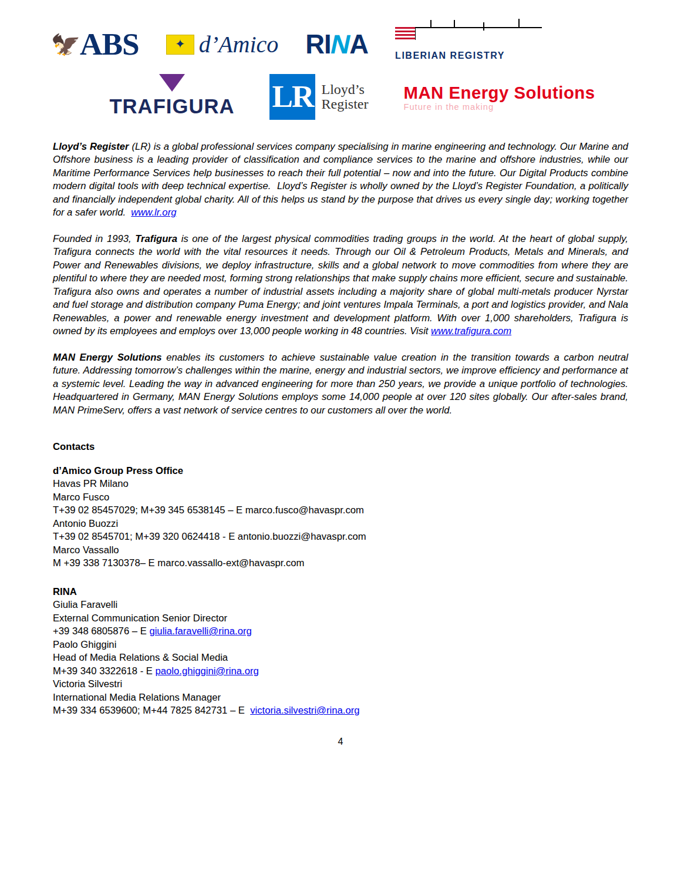🦅ABS
✦
d’Amico
RINA
LIBERIAN REGISTRY
TRAFIGURA
LR
Lloyd’s
Register
MAN Energy Solutions
Future in the making
Lloyd’s Register (LR) is a global professional services company specialising in marine engineering and technology. Our Marine and Offshore business is a leading provider of classification and compliance services to the marine and offshore industries, while our Maritime Performance Services help businesses to reach their full potential – now and into the future. Our Digital Products combine modern digital tools with deep technical expertise. Lloyd’s Register is wholly owned by the Lloyd’s Register Foundation, a politically and financially independent global charity. All of this helps us stand by the purpose that drives us every single day; working together for a safer world. www.lr.org
Founded in 1993, Trafigura is one of the largest physical commodities trading groups in the world. At the heart of global supply, Trafigura connects the world with the vital resources it needs. Through our Oil & Petroleum Products, Metals and Minerals, and Power and Renewables divisions, we deploy infrastructure, skills and a global network to move commodities from where they are plentiful to where they are needed most, forming strong relationships that make supply chains more efficient, secure and sustainable. Trafigura also owns and operates a number of industrial assets including a majority share of global multi-metals producer Nyrstar and fuel storage and distribution company Puma Energy; and joint ventures Impala Terminals, a port and logistics provider, and Nala Renewables, a power and renewable energy investment and development platform. With over 1,000 shareholders, Trafigura is owned by its employees and employs over 13,000 people working in 48 countries. Visit www.trafigura.com
MAN Energy Solutions enables its customers to achieve sustainable value creation in the transition towards a carbon neutral future. Addressing tomorrow’s challenges within the marine, energy and industrial sectors, we improve efficiency and performance at a systemic level. Leading the way in advanced engineering for more than 250 years, we provide a unique portfolio of technologies. Headquartered in Germany, MAN Energy Solutions employs some 14,000 people at over 120 sites globally. Our after-sales brand, MAN PrimeServ, offers a vast network of service centres to our customers all over the world.
Contacts
d’Amico Group Press Office
Havas PR Milano
Marco Fusco
T+39 02 85457029; M+39 345 6538145 – E marco.fusco@havaspr.com
Antonio Buozzi
T+39 02 8545701; M+39 320 0624418 - E antonio.buozzi@havaspr.com
Marco Vassallo
M +39 338 7130378– E marco.vassallo-ext@havaspr.com
RINA
Giulia Faravelli
External Communication Senior Director
+39 348 6805876 – E giulia.faravelli@rina.org
Paolo Ghiggini
Head of Media Relations & Social Media
M+39 340 3322618 - E paolo.ghiggini@rina.org
Victoria Silvestri
International Media Relations Manager
M+39 334 6539600; M+44 7825 842731 – E victoria.silvestri@rina.org
4